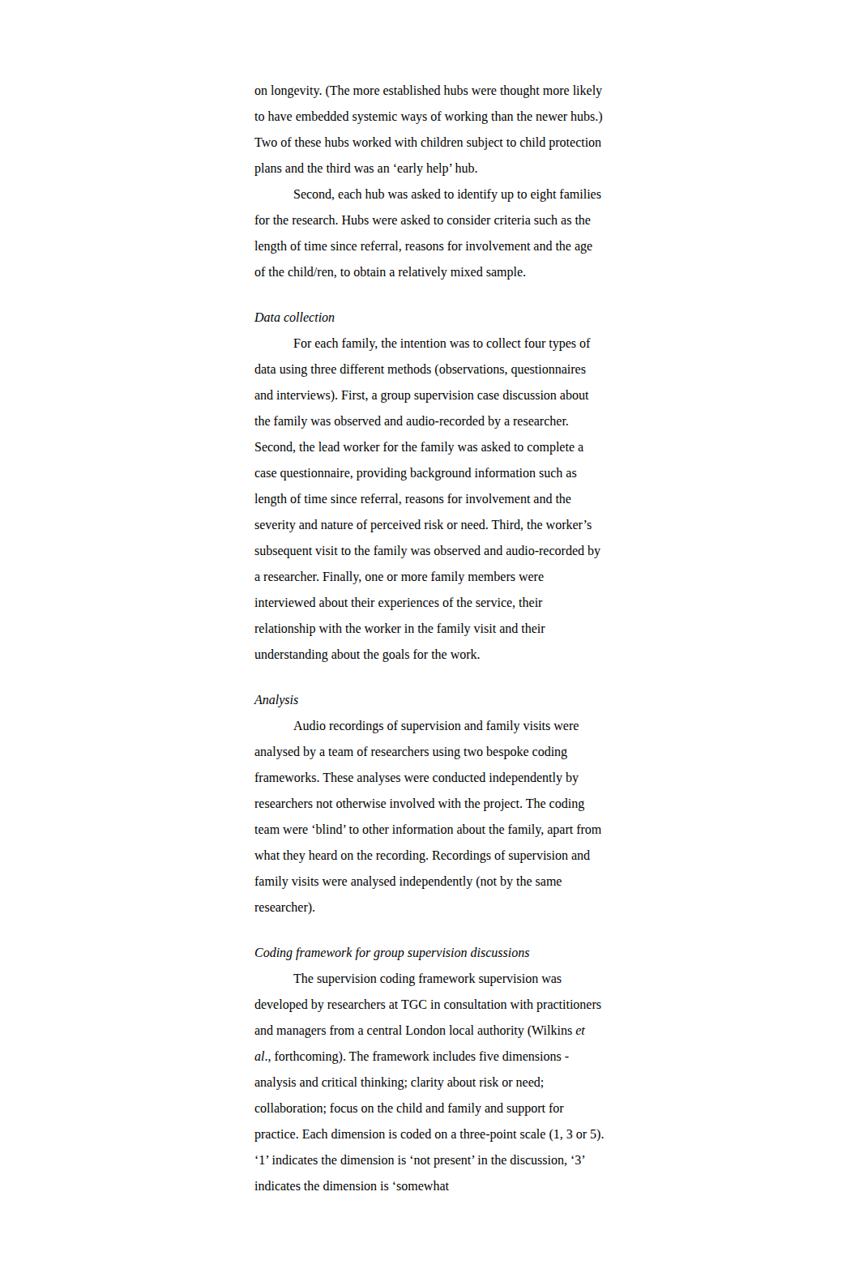on longevity. (The more established hubs were thought more likely to have embedded systemic ways of working than the newer hubs.) Two of these hubs worked with children subject to child protection plans and the third was an ‘early help’ hub.
Second, each hub was asked to identify up to eight families for the research. Hubs were asked to consider criteria such as the length of time since referral, reasons for involvement and the age of the child/ren, to obtain a relatively mixed sample.
Data collection
For each family, the intention was to collect four types of data using three different methods (observations, questionnaires and interviews). First, a group supervision case discussion about the family was observed and audio-recorded by a researcher. Second, the lead worker for the family was asked to complete a case questionnaire, providing background information such as length of time since referral, reasons for involvement and the severity and nature of perceived risk or need. Third, the worker’s subsequent visit to the family was observed and audio-recorded by a researcher. Finally, one or more family members were interviewed about their experiences of the service, their relationship with the worker in the family visit and their understanding about the goals for the work.
Analysis
Audio recordings of supervision and family visits were analysed by a team of researchers using two bespoke coding frameworks. These analyses were conducted independently by researchers not otherwise involved with the project. The coding team were ‘blind’ to other information about the family, apart from what they heard on the recording. Recordings of supervision and family visits were analysed independently (not by the same researcher).
Coding framework for group supervision discussions
The supervision coding framework supervision was developed by researchers at TGC in consultation with practitioners and managers from a central London local authority (Wilkins et al., forthcoming). The framework includes five dimensions - analysis and critical thinking; clarity about risk or need; collaboration; focus on the child and family and support for practice. Each dimension is coded on a three-point scale (1, 3 or 5). ‘1’ indicates the dimension is ‘not present’ in the discussion, ‘3’ indicates the dimension is ‘somewhat